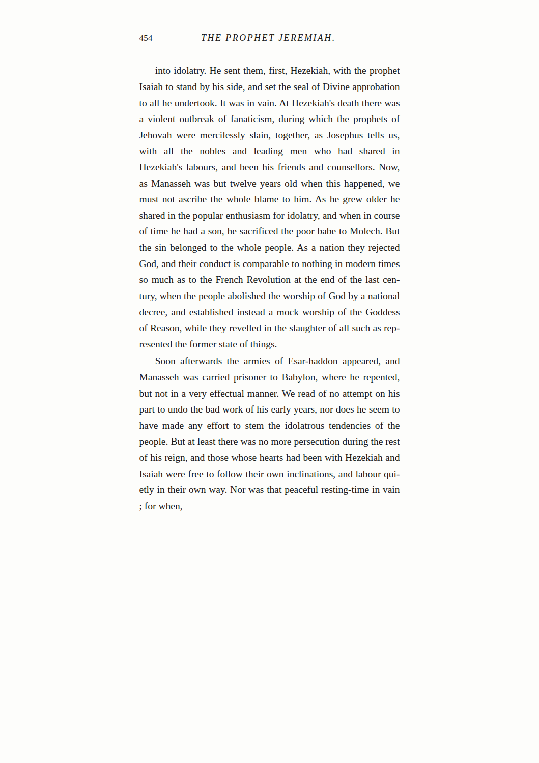454
The Prophet Jeremiah.
into idolatry. He sent them, first, Hezekiah, with the prophet Isaiah to stand by his side, and set the seal of Divine approbation to all he undertook. It was in vain. At Hezekiah's death there was a violent outbreak of fanaticism, during which the prophets of Jehovah were mercilessly slain, together, as Josephus tells us, with all the nobles and leading men who had shared in Hezekiah's labours, and been his friends and counsellors. Now, as Manasseh was but twelve years old when this happened, we must not ascribe the whole blame to him. As he grew older he shared in the popular enthusiasm for idolatry, and when in course of time he had a son, he sacrificed the poor babe to Molech. But the sin belonged to the whole people. As a nation they rejected God, and their conduct is comparable to nothing in modern times so much as to the French Revolution at the end of the last century, when the people abolished the worship of God by a national decree, and established instead a mock worship of the Goddess of Reason, while they revelled in the slaughter of all such as represented the former state of things.
Soon afterwards the armies of Esar-haddon appeared, and Manasseh was carried prisoner to Babylon, where he repented, but not in a very effectual manner. We read of no attempt on his part to undo the bad work of his early years, nor does he seem to have made any effort to stem the idolatrous tendencies of the people. But at least there was no more persecution during the rest of his reign, and those whose hearts had been with Hezekiah and Isaiah were free to follow their own inclinations, and labour quietly in their own way. Nor was that peaceful resting-time in vain ; for when,